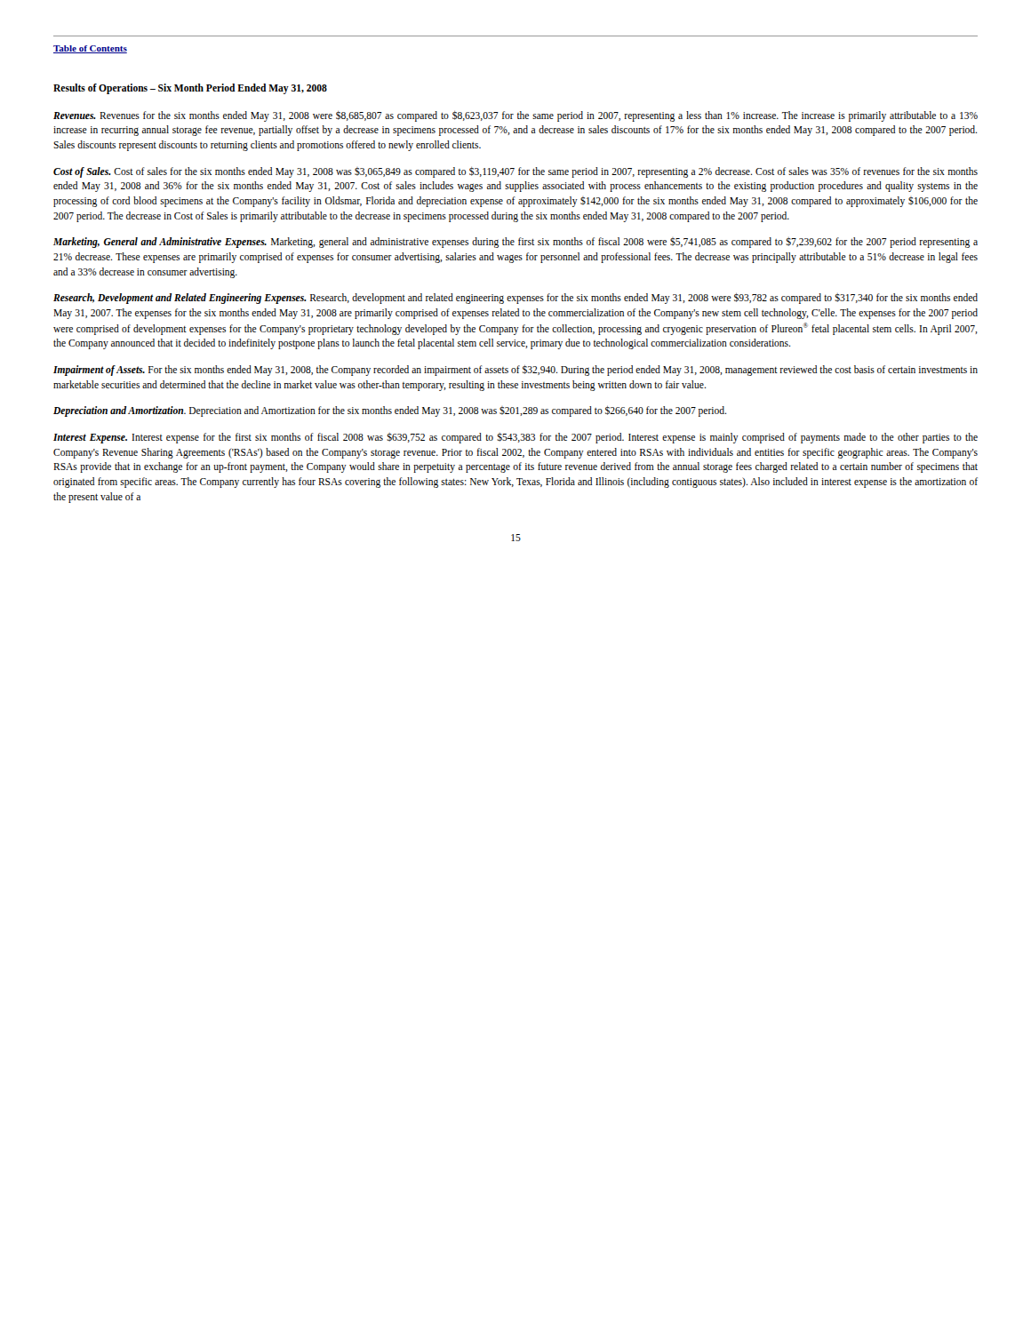Table of Contents
Results of Operations – Six Month Period Ended May 31, 2008
Revenues. Revenues for the six months ended May 31, 2008 were $8,685,807 as compared to $8,623,037 for the same period in 2007, representing a less than 1% increase. The increase is primarily attributable to a 13% increase in recurring annual storage fee revenue, partially offset by a decrease in specimens processed of 7%, and a decrease in sales discounts of 17% for the six months ended May 31, 2008 compared to the 2007 period. Sales discounts represent discounts to returning clients and promotions offered to newly enrolled clients.
Cost of Sales. Cost of sales for the six months ended May 31, 2008 was $3,065,849 as compared to $3,119,407 for the same period in 2007, representing a 2% decrease. Cost of sales was 35% of revenues for the six months ended May 31, 2008 and 36% for the six months ended May 31, 2007. Cost of sales includes wages and supplies associated with process enhancements to the existing production procedures and quality systems in the processing of cord blood specimens at the Company's facility in Oldsmar, Florida and depreciation expense of approximately $142,000 for the six months ended May 31, 2008 compared to approximately $106,000 for the 2007 period. The decrease in Cost of Sales is primarily attributable to the decrease in specimens processed during the six months ended May 31, 2008 compared to the 2007 period.
Marketing, General and Administrative Expenses. Marketing, general and administrative expenses during the first six months of fiscal 2008 were $5,741,085 as compared to $7,239,602 for the 2007 period representing a 21% decrease. These expenses are primarily comprised of expenses for consumer advertising, salaries and wages for personnel and professional fees. The decrease was principally attributable to a 51% decrease in legal fees and a 33% decrease in consumer advertising.
Research, Development and Related Engineering Expenses. Research, development and related engineering expenses for the six months ended May 31, 2008 were $93,782 as compared to $317,340 for the six months ended May 31, 2007. The expenses for the six months ended May 31, 2008 are primarily comprised of expenses related to the commercialization of the Company's new stem cell technology, C'elle. The expenses for the 2007 period were comprised of development expenses for the Company's proprietary technology developed by the Company for the collection, processing and cryogenic preservation of Plureon® fetal placental stem cells. In April 2007, the Company announced that it decided to indefinitely postpone plans to launch the fetal placental stem cell service, primary due to technological commercialization considerations.
Impairment of Assets. For the six months ended May 31, 2008, the Company recorded an impairment of assets of $32,940. During the period ended May 31, 2008, management reviewed the cost basis of certain investments in marketable securities and determined that the decline in market value was other-than temporary, resulting in these investments being written down to fair value.
Depreciation and Amortization. Depreciation and Amortization for the six months ended May 31, 2008 was $201,289 as compared to $266,640 for the 2007 period.
Interest Expense. Interest expense for the first six months of fiscal 2008 was $639,752 as compared to $543,383 for the 2007 period. Interest expense is mainly comprised of payments made to the other parties to the Company's Revenue Sharing Agreements ('RSAs') based on the Company's storage revenue. Prior to fiscal 2002, the Company entered into RSAs with individuals and entities for specific geographic areas. The Company's RSAs provide that in exchange for an up-front payment, the Company would share in perpetuity a percentage of its future revenue derived from the annual storage fees charged related to a certain number of specimens that originated from specific areas. The Company currently has four RSAs covering the following states: New York, Texas, Florida and Illinois (including contiguous states). Also included in interest expense is the amortization of the present value of a
15